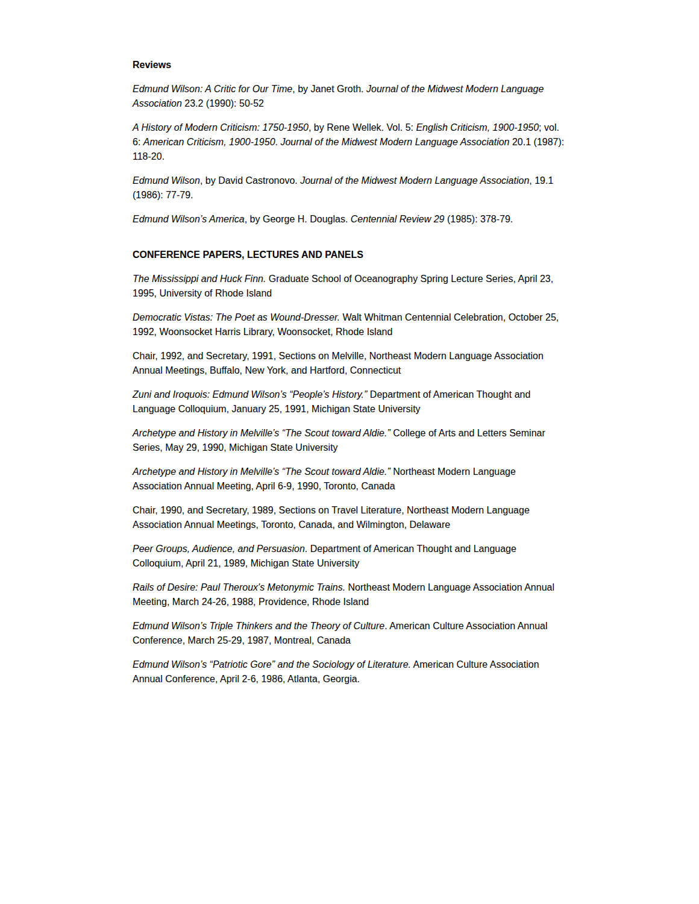Reviews
Edmund Wilson: A Critic for Our Time, by Janet Groth. Journal of the Midwest Modern Language Association 23.2 (1990): 50-52
A History of Modern Criticism: 1750-1950, by Rene Wellek. Vol. 5: English Criticism, 1900-1950; vol. 6: American Criticism, 1900-1950. Journal of the Midwest Modern Language Association 20.1 (1987): 118-20.
Edmund Wilson, by David Castronovo. Journal of the Midwest Modern Language Association, 19.1 (1986): 77-79.
Edmund Wilson’s America, by George H. Douglas. Centennial Review 29 (1985): 378-79.
Conference Papers, Lectures and Panels
The Mississippi and Huck Finn. Graduate School of Oceanography Spring Lecture Series, April 23, 1995, University of Rhode Island
Democratic Vistas: The Poet as Wound-Dresser. Walt Whitman Centennial Celebration, October 25, 1992, Woonsocket Harris Library, Woonsocket, Rhode Island
Chair, 1992, and Secretary, 1991, Sections on Melville, Northeast Modern Language Association Annual Meetings, Buffalo, New York, and Hartford, Connecticut
Zuni and Iroquois: Edmund Wilson’s “People’s History.” Department of American Thought and Language Colloquium, January 25, 1991, Michigan State University
Archetype and History in Melville’s “The Scout toward Aldie.” College of Arts and Letters Seminar Series, May 29, 1990, Michigan State University
Archetype and History in Melville’s “The Scout toward Aldie.” Northeast Modern Language Association Annual Meeting, April 6-9, 1990, Toronto, Canada
Chair, 1990, and Secretary, 1989, Sections on Travel Literature, Northeast Modern Language Association Annual Meetings, Toronto, Canada, and Wilmington, Delaware
Peer Groups, Audience, and Persuasion. Department of American Thought and Language Colloquium, April 21, 1989, Michigan State University
Rails of Desire: Paul Theroux's Metonymic Trains. Northeast Modern Language Association Annual Meeting, March 24-26, 1988, Providence, Rhode Island
Edmund Wilson’s Triple Thinkers and the Theory of Culture. American Culture Association Annual Conference, March 25-29, 1987, Montreal, Canada
Edmund Wilson’s “Patriotic Gore” and the Sociology of Literature. American Culture Association Annual Conference, April 2-6, 1986, Atlanta, Georgia.